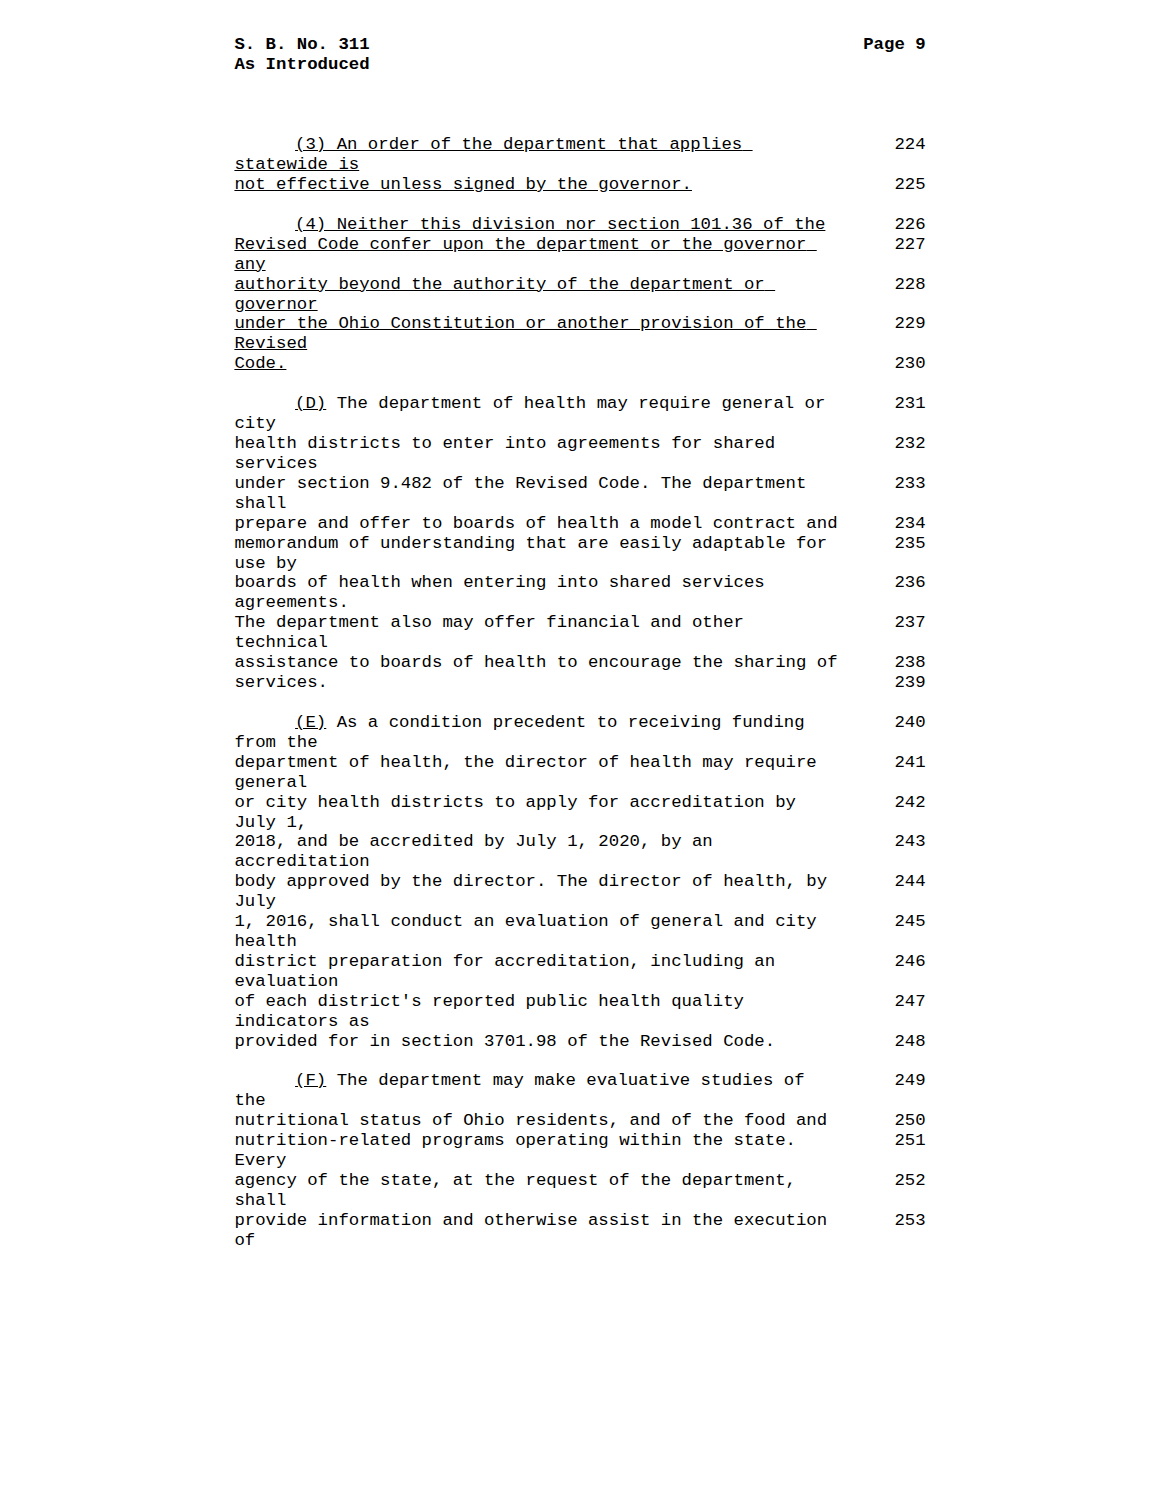S. B. No. 311 As Introduced
Page 9
(3) An order of the department that applies statewide is 224
not effective unless signed by the governor. 225
(4) Neither this division nor section 101.36 of the 226
Revised Code confer upon the department or the governor any 227
authority beyond the authority of the department or governor 228
under the Ohio Constitution or another provision of the Revised 229
Code. 230
(D) The department of health may require general or city 231
health districts to enter into agreements for shared services 232
under section 9.482 of the Revised Code. The department shall 233
prepare and offer to boards of health a model contract and 234
memorandum of understanding that are easily adaptable for use by 235
boards of health when entering into shared services agreements. 236
The department also may offer financial and other technical 237
assistance to boards of health to encourage the sharing of 238
services. 239
(E) As a condition precedent to receiving funding from the 240
department of health, the director of health may require general 241
or city health districts to apply for accreditation by July 1, 242
2018, and be accredited by July 1, 2020, by an accreditation 243
body approved by the director. The director of health, by July 244
1, 2016, shall conduct an evaluation of general and city health 245
district preparation for accreditation, including an evaluation 246
of each district's reported public health quality indicators as 247
provided for in section 3701.98 of the Revised Code. 248
(F) The department may make evaluative studies of the 249
nutritional status of Ohio residents, and of the food and 250
nutrition-related programs operating within the state. Every 251
agency of the state, at the request of the department, shall 252
provide information and otherwise assist in the execution of 253